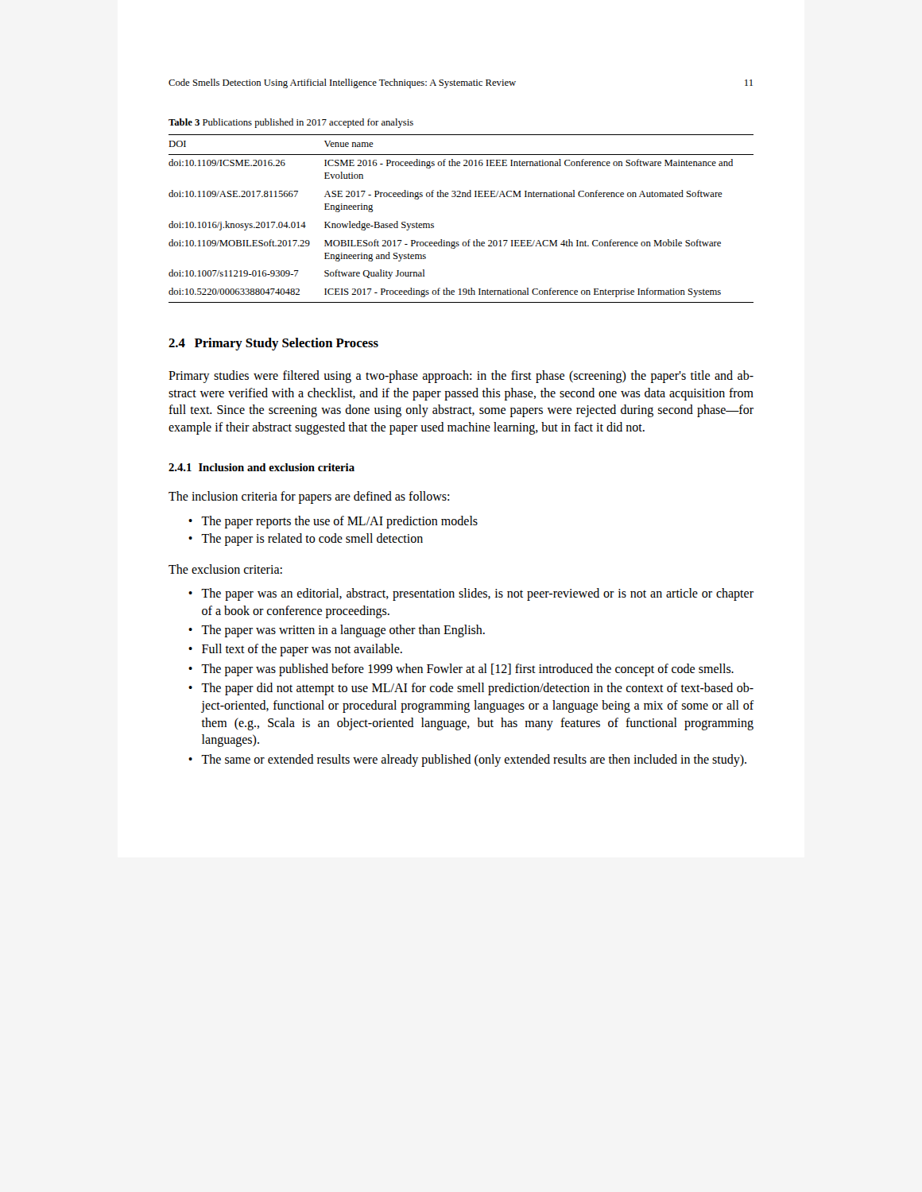Code Smells Detection Using Artificial Intelligence Techniques: A Systematic Review 11
Table 3 Publications published in 2017 accepted for analysis
| DOI | Venue name |
| --- | --- |
| doi:10.1109/ICSME.2016.26 | ICSME 2016 - Proceedings of the 2016 IEEE International Conference on Software Maintenance and Evolution |
| doi:10.1109/ASE.2017.8115667 | ASE 2017 - Proceedings of the 32nd IEEE/ACM International Conference on Automated Software Engineering |
| doi:10.1016/j.knosys.2017.04.014 | Knowledge-Based Systems |
| doi:10.1109/MOBILESoft.2017.29 | MOBILESoft 2017 - Proceedings of the 2017 IEEE/ACM 4th Int. Conference on Mobile Software Engineering and Systems |
| doi:10.1007/s11219-016-9309-7 | Software Quality Journal |
| doi:10.5220/0006338804740482 | ICEIS 2017 - Proceedings of the 19th International Conference on Enterprise Information Systems |
2.4 Primary Study Selection Process
Primary studies were filtered using a two-phase approach: in the first phase (screening) the paper's title and abstract were verified with a checklist, and if the paper passed this phase, the second one was data acquisition from full text. Since the screening was done using only abstract, some papers were rejected during second phase—for example if their abstract suggested that the paper used machine learning, but in fact it did not.
2.4.1 Inclusion and exclusion criteria
The inclusion criteria for papers are defined as follows:
The paper reports the use of ML/AI prediction models
The paper is related to code smell detection
The exclusion criteria:
The paper was an editorial, abstract, presentation slides, is not peer-reviewed or is not an article or chapter of a book or conference proceedings.
The paper was written in a language other than English.
Full text of the paper was not available.
The paper was published before 1999 when Fowler at al [12] first introduced the concept of code smells.
The paper did not attempt to use ML/AI for code smell prediction/detection in the context of text-based object-oriented, functional or procedural programming languages or a language being a mix of some or all of them (e.g., Scala is an object-oriented language, but has many features of functional programming languages).
The same or extended results were already published (only extended results are then included in the study).